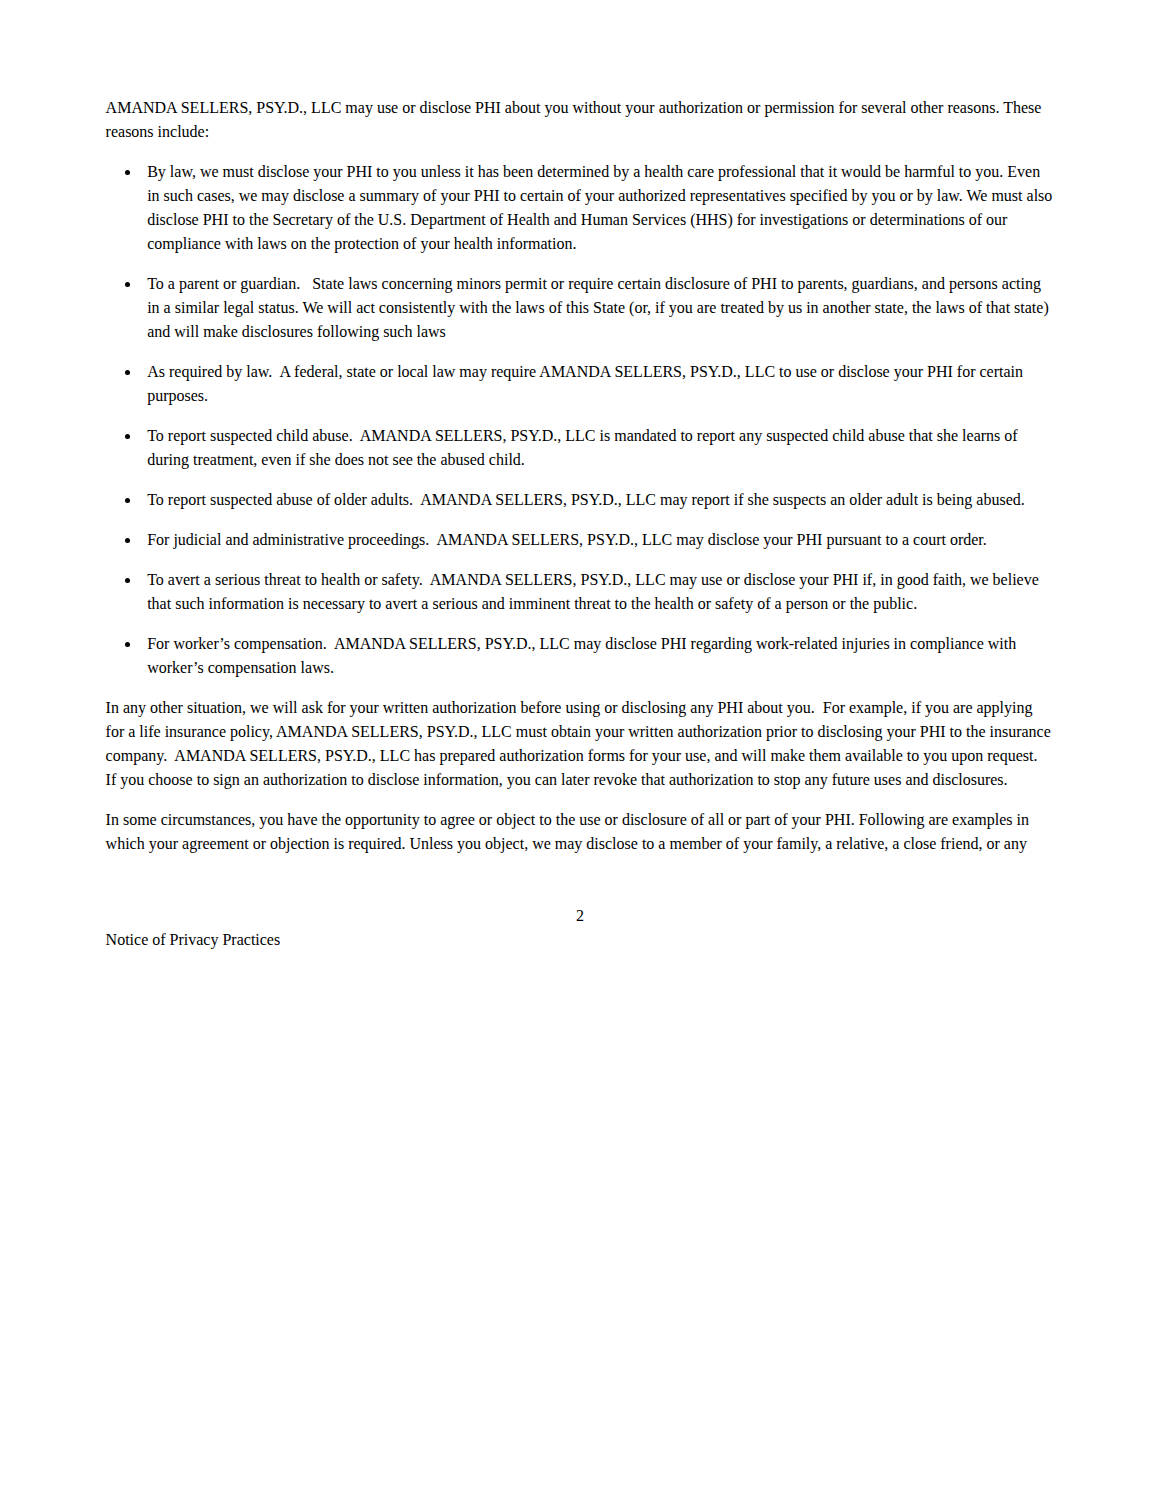AMANDA SELLERS, PSY.D., LLC may use or disclose PHI about you without your authorization or permission for several other reasons. These reasons include:
By law, we must disclose your PHI to you unless it has been determined by a health care professional that it would be harmful to you. Even in such cases, we may disclose a summary of your PHI to certain of your authorized representatives specified by you or by law. We must also disclose PHI to the Secretary of the U.S. Department of Health and Human Services (HHS) for investigations or determinations of our compliance with laws on the protection of your health information.
To a parent or guardian. State laws concerning minors permit or require certain disclosure of PHI to parents, guardians, and persons acting in a similar legal status. We will act consistently with the laws of this State (or, if you are treated by us in another state, the laws of that state) and will make disclosures following such laws
As required by law. A federal, state or local law may require AMANDA SELLERS, PSY.D., LLC to use or disclose your PHI for certain purposes.
To report suspected child abuse. AMANDA SELLERS, PSY.D., LLC is mandated to report any suspected child abuse that she learns of during treatment, even if she does not see the abused child.
To report suspected abuse of older adults. AMANDA SELLERS, PSY.D., LLC may report if she suspects an older adult is being abused.
For judicial and administrative proceedings. AMANDA SELLERS, PSY.D., LLC may disclose your PHI pursuant to a court order.
To avert a serious threat to health or safety. AMANDA SELLERS, PSY.D., LLC may use or disclose your PHI if, in good faith, we believe that such information is necessary to avert a serious and imminent threat to the health or safety of a person or the public.
For worker’s compensation. AMANDA SELLERS, PSY.D., LLC may disclose PHI regarding work-related injuries in compliance with worker’s compensation laws.
In any other situation, we will ask for your written authorization before using or disclosing any PHI about you. For example, if you are applying for a life insurance policy, AMANDA SELLERS, PSY.D., LLC must obtain your written authorization prior to disclosing your PHI to the insurance company. AMANDA SELLERS, PSY.D., LLC has prepared authorization forms for your use, and will make them available to you upon request. If you choose to sign an authorization to disclose information, you can later revoke that authorization to stop any future uses and disclosures.
In some circumstances, you have the opportunity to agree or object to the use or disclosure of all or part of your PHI. Following are examples in which your agreement or objection is required. Unless you object, we may disclose to a member of your family, a relative, a close friend, or any
2
Notice of Privacy Practices